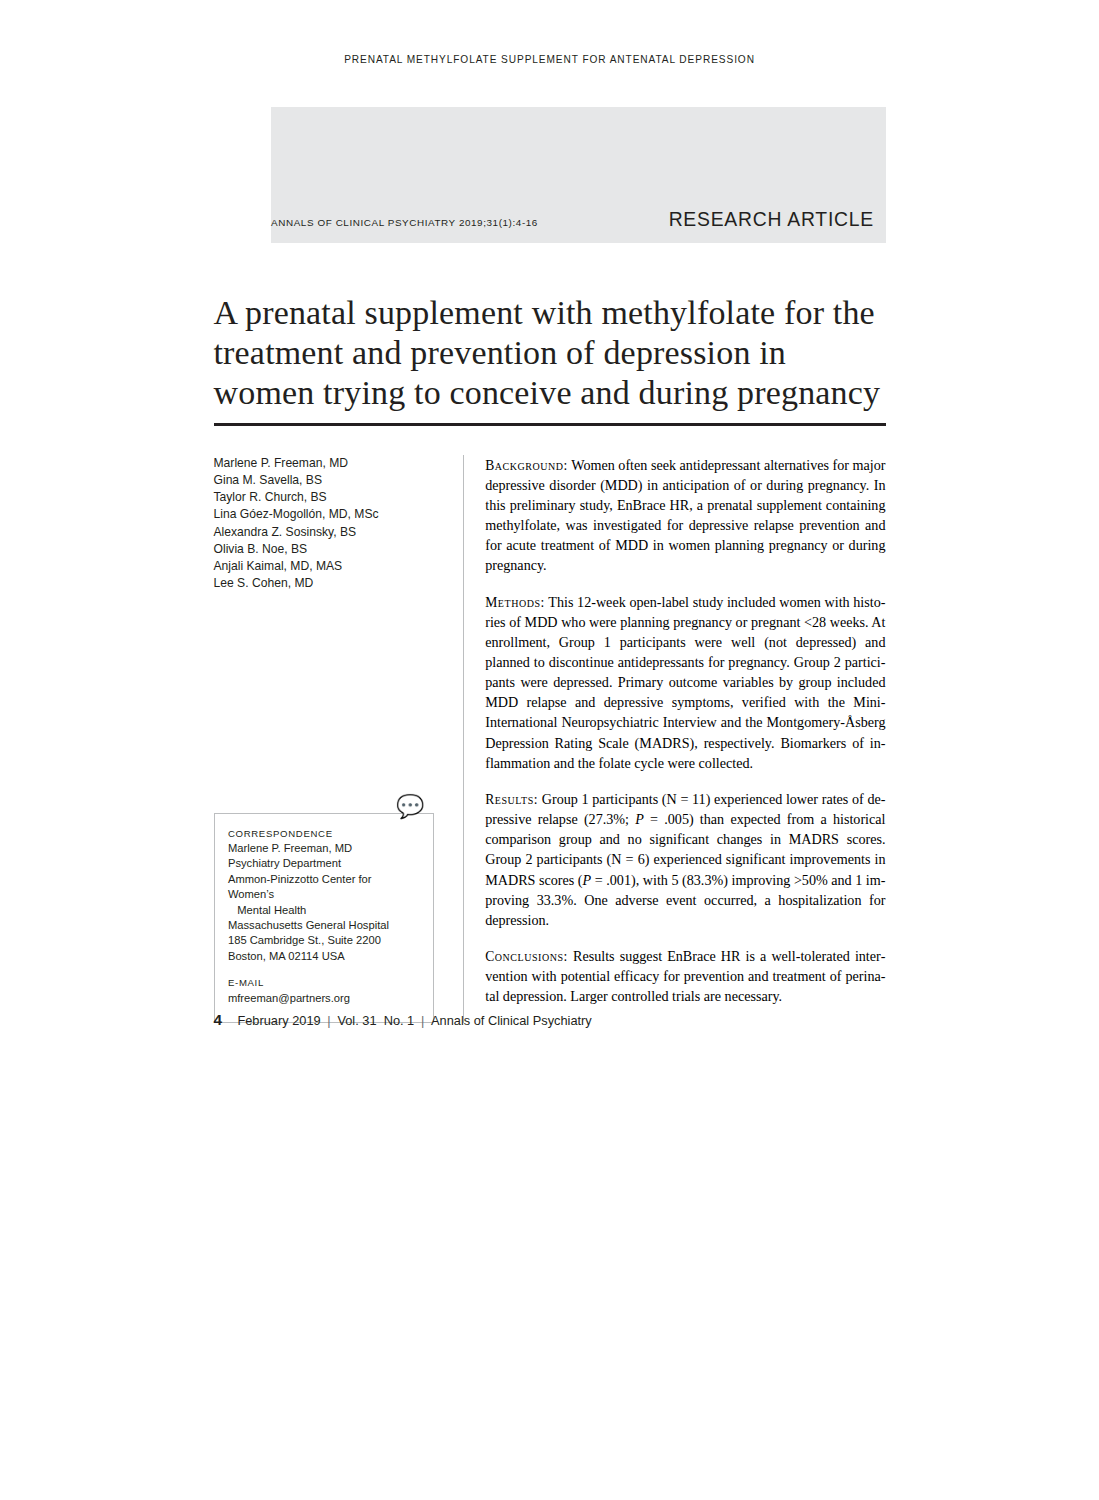Prenatal methylfolate supplement for antenatal depression
Annals of Clinical Psychiatry 2019;31(1):4-16 Research Article
A prenatal supplement with methylfolate for the treatment and prevention of depression in women trying to conceive and during pregnancy
Marlene P. Freeman, MD
Gina M. Savella, BS
Taylor R. Church, BS
Lina Góez-Mogollón, MD, MSc
Alexandra Z. Sosinsky, BS
Olivia B. Noe, BS
Anjali Kaimal, MD, MAS
Lee S. Cohen, MD
💬
Correspondence
Marlene P. Freeman, MD
Psychiatry Department
Ammon-Pinizzotto Center for Women’s
Mental Health
Massachusetts General Hospital
185 Cambridge St., Suite 2200
Boston, MA 02114 USA
E-mail
mfreeman@partners.org
Background Women often seek antidepressant alternatives for major depressive disorder (MDD) in anticipation of or during pregnancy. In this preliminary study, EnBrace HR, a prenatal supplement containing methylfolate, was investigated for depressive relapse prevention and for acute treatment of MDD in women planning pregnancy or during pregnancy.
Methods This 12-week open-label study included women with histories of MDD who were planning pregnancy or pregnant <28 weeks. At enrollment, Group 1 participants were well (not depressed) and planned to discontinue antidepressants for pregnancy. Group 2 participants were depressed. Primary outcome variables by group included MDD relapse and depressive symptoms, verified with the Mini-International Neuropsychiatric Interview and the Montgomery-Åsberg Depression Rating Scale (MADRS), respectively. Biomarkers of inflammation and the folate cycle were collected.
Results Group 1 participants (N = 11) experienced lower rates of depressive relapse (27.3%; P = .005) than expected from a historical comparison group and no significant changes in MADRS scores. Group 2 participants (N = 6) experienced significant improvements in MADRS scores (P = .001), with 5 (83.3%) improving >50% and 1 improving 33.3%. One adverse event occurred, a hospitalization for depression.
Conclusions Results suggest EnBrace HR is a well-tolerated intervention with potential efficacy for prevention and treatment of perinatal depression. Larger controlled trials are necessary.
4 February 2019|Vol. 31 No. 1|Annals of Clinical Psychiatry